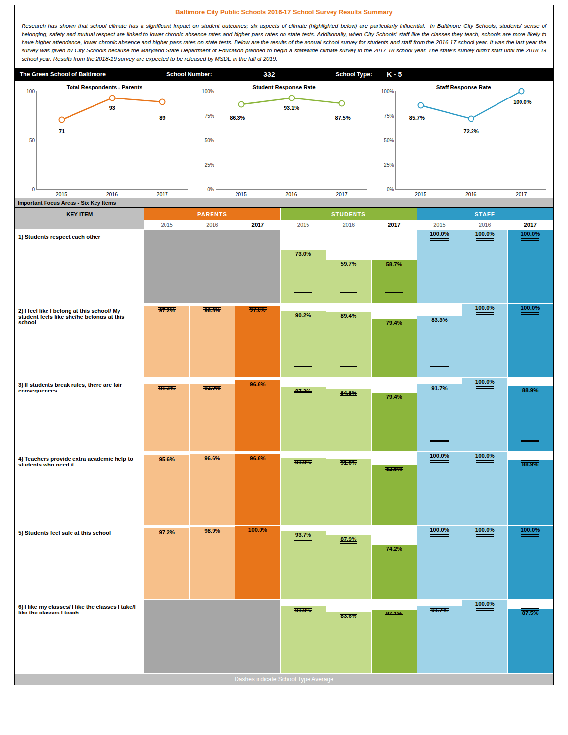Baltimore City Public Schools 2016-17 School Survey Results Summary
Research has shown that school climate has a significant impact on student outcomes; six aspects of climate (highlighted below) are particularly influential. In Baltimore City Schools, students' sense of belonging, safety and mutual respect are linked to lower chronic absence rates and higher pass rates on state tests. Additionally, when City Schools' staff like the classes they teach, schools are more likely to have higher attendance, lower chronic absence and higher pass rates on state tests. Below are the results of the annual school survey for students and staff from the 2016-17 school year. It was the last year the survey was given by City Schools because the Maryland State Department of Education planned to begin a statewide climate survey in the 2017-18 school year. The state's survey didn't start until the 2018-19 school year. Results from the 2018-19 survey are expected to be released by MSDE in the fall of 2019.
The Green School of Baltimore
School Number:
332
School Type:
K - 5
Total Respondents - Parents
0
50
100
71
93
89
201520162017
Student Response Rate
0%
25%
50%
75%
100%
86.3%
93.1%
87.5%
201520162017
Staff Response Rate
0%
25%
50%
75%
100%
85.7%
72.2%
100.0%
201520162017
Important Focus Areas - Six Key Items
| KEY ITEM | PARENTS | STUDENTS | STAFF |
| 2015 | 2016 | 2017 | 2015 | 2016 | 2017 | 2015 | 2016 | 2017 |
| 1) Students respect each other | | 73.0% | 59.7% | 58.7% | 100.0% | 100.0% | 100.0% |
| 2) I feel like I belong at this school/ My student feels like she/he belongs at this school | 97.2% | 96.8% | 97.8% | 90.2% | 89.4% | 79.4% | 83.3% | 100.0% | 100.0% |
| 3) If students break rules, there are fair consequences | 91.3% | 92.0% | 96.6% | 87.3% | 84.8% | 79.4% | 91.7% | 100.0% | 88.9% |
| 4) Teachers provide extra academic help to students who need it | 95.6% | 96.6% | 96.6% | 91.9% | 91.0% | 82.5% | 100.0% | 100.0% | 88.9% |
| 5) Students feel safe at this school | 97.2% | 98.9% | 100.0% | 93.7% | 87.9% | 74.2% | 100.0% | 100.0% | 100.0% |
| 6) I like my classes/ I like the classes I take/I like the classes I teach | | 91.9% | 83.6% | 87.1% | 91.7% | 100.0% | 87.5% |
Dashes indicate School Type Average